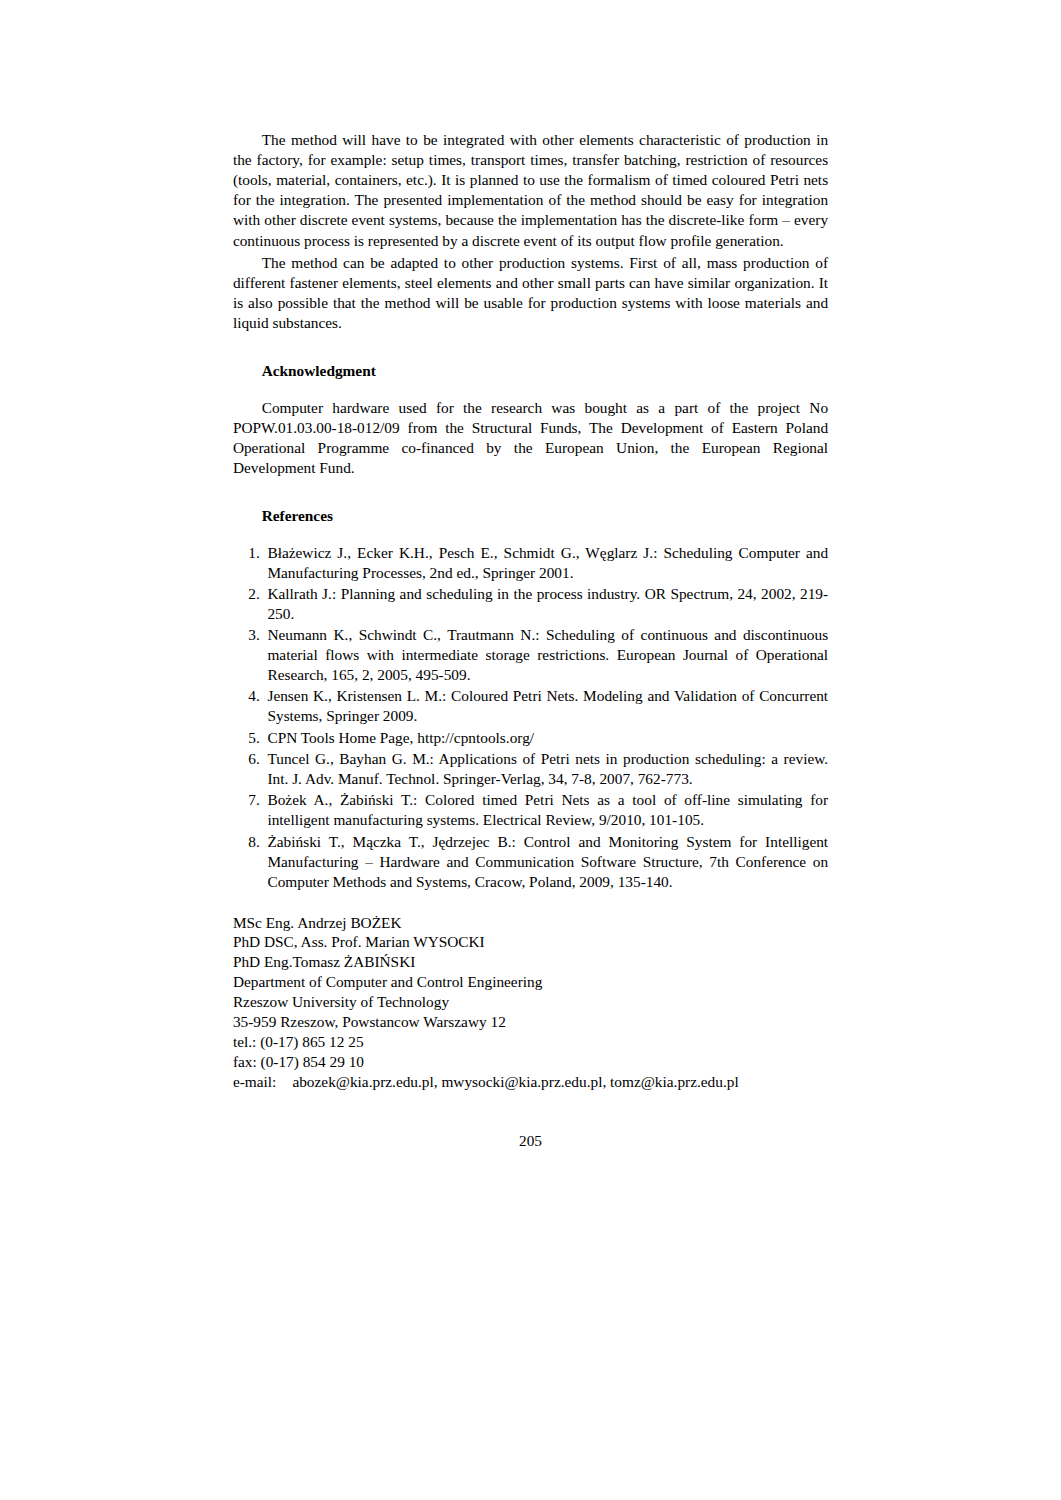The method will have to be integrated with other elements characteristic of production in the factory, for example: setup times, transport times, transfer batching, restriction of resources (tools, material, containers, etc.). It is planned to use the formalism of timed coloured Petri nets for the integration. The presented implementation of the method should be easy for integration with other discrete event systems, because the implementation has the discrete-like form – every continuous process is represented by a discrete event of its output flow profile generation.
The method can be adapted to other production systems. First of all, mass production of different fastener elements, steel elements and other small parts can have similar organization. It is also possible that the method will be usable for production systems with loose materials and liquid substances.
Acknowledgment
Computer hardware used for the research was bought as a part of the project No POPW.01.03.00-18-012/09 from the Structural Funds, The Development of Eastern Poland Operational Programme co-financed by the European Union, the European Regional Development Fund.
References
Błażewicz J., Ecker K.H., Pesch E., Schmidt G., Węglarz J.: Scheduling Computer and Manufacturing Processes, 2nd ed., Springer 2001.
Kallrath J.: Planning and scheduling in the process industry. OR Spectrum, 24, 2002, 219-250.
Neumann K., Schwindt C., Trautmann N.: Scheduling of continuous and discontinuous material flows with intermediate storage restrictions. European Journal of Operational Research, 165, 2, 2005, 495-509.
Jensen K., Kristensen L. M.: Coloured Petri Nets. Modeling and Validation of Concurrent Systems, Springer 2009.
CPN Tools Home Page, http://cpntools.org/
Tuncel G., Bayhan G. M.: Applications of Petri nets in production scheduling: a review. Int. J. Adv. Manuf. Technol. Springer-Verlag, 34, 7-8, 2007, 762-773.
Bożek A., Żabiński T.: Colored timed Petri Nets as a tool of off-line simulating for intelligent manufacturing systems. Electrical Review, 9/2010, 101-105.
Żabiński T., Mączka T., Jędrzejec B.: Control and Monitoring System for Intelligent Manufacturing – Hardware and Communication Software Structure, 7th Conference on Computer Methods and Systems, Cracow, Poland, 2009, 135-140.
MSc Eng. Andrzej BOŻEK
PhD DSC, Ass. Prof. Marian WYSOCKI
PhD Eng.Tomasz ŻABIŃSKI
Department of Computer and Control Engineering
Rzeszow University of Technology
35-959 Rzeszow, Powstancow Warszawy 12
tel.: (0-17) 865 12 25
fax: (0-17) 854 29 10
e-mail: abozek@kia.prz.edu.pl, mwysocki@kia.prz.edu.pl, tomz@kia.prz.edu.pl
205